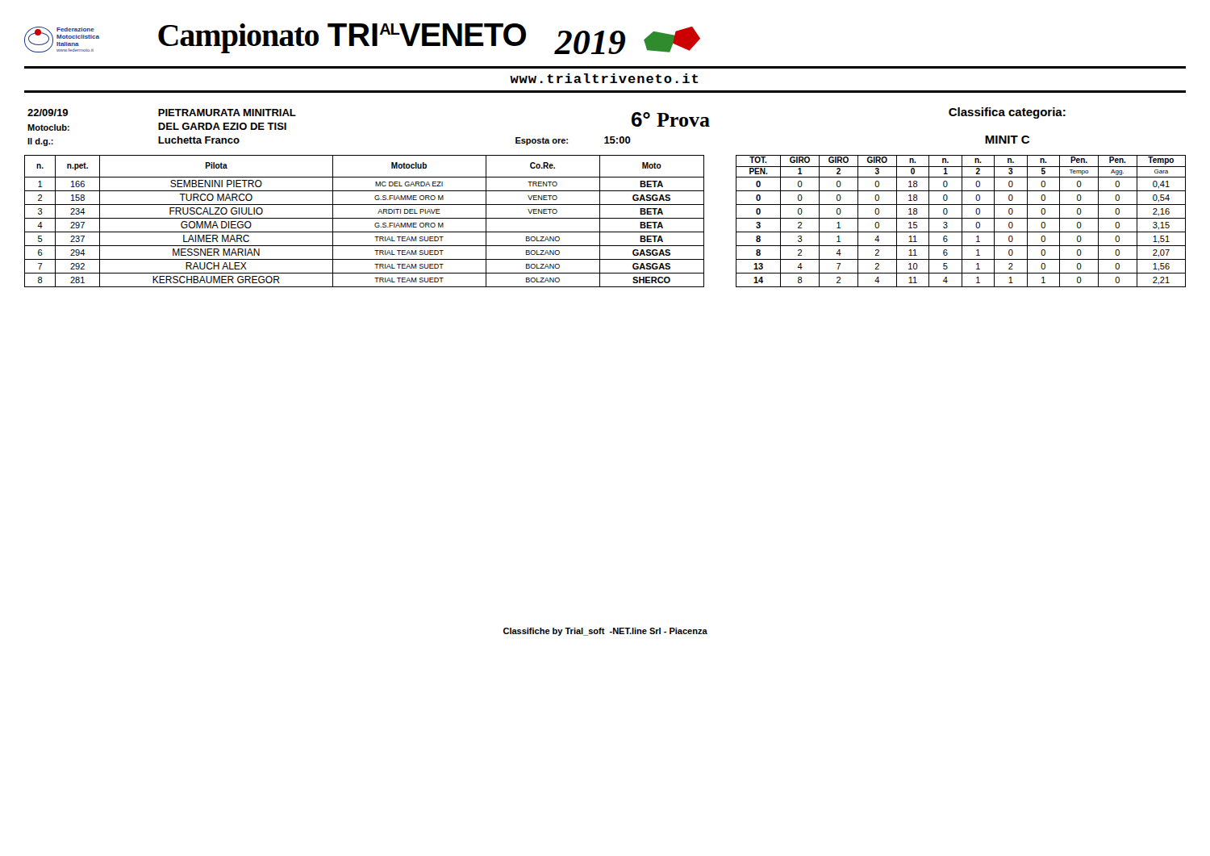Federazione
Motociclistica
Italianawww.federmoto.it
Campionato TRI AL VENETO 2019
www.trialtriveneto.it
| 22/09/19 | PIETRAMURATA MINITRIAL | 6° Prova | Classifica categoria: |
| Motoclub: | DEL GARDA EZIO DE TISI | MINIT C |
| Il d.g.: | Luchetta Franco | Esposta ore: 15:00 |
| n. | n.pet. | Pilota | Motoclub | Co.Re. | Moto | | TOT. | GIRO | GIRO | GIRO | n. | n. | n. | n. | n. | Pen. | Pen. | Tempo |
| --- | --- | --- | --- | --- | --- | --- | --- | --- | --- | --- | --- | --- | --- | --- | --- | --- | --- | --- |
| PEN. | 1 | 2 | 3 | 0 | 1 | 2 | 3 | 5 | Tempo | Agg. | Gara |
| 1 | 166 | SEMBENINI PIETRO | MC DEL GARDA EZI | TRENTO | BETA | | 0 | 0 | 0 | 0 | 18 | 0 | 0 | 0 | 0 | 0 | 0 | 0,41 |
| 2 | 158 | TURCO MARCO | G.S.FIAMME ORO M | VENETO | GASGAS | | 0 | 0 | 0 | 0 | 18 | 0 | 0 | 0 | 0 | 0 | 0 | 0,54 |
| 3 | 234 | FRUSCALZO GIULIO | ARDITI DEL PIAVE | VENETO | BETA | | 0 | 0 | 0 | 0 | 18 | 0 | 0 | 0 | 0 | 0 | 0 | 2,16 |
| 4 | 297 | GOMMA DIEGO | G.S.FIAMME ORO M | | BETA | | 3 | 2 | 1 | 0 | 15 | 3 | 0 | 0 | 0 | 0 | 0 | 3,15 |
| 5 | 237 | LAIMER MARC | TRIAL TEAM SUEDT | BOLZANO | BETA | | 8 | 3 | 1 | 4 | 11 | 6 | 1 | 0 | 0 | 0 | 0 | 1,51 |
| 6 | 294 | MESSNER MARIAN | TRIAL TEAM SUEDT | BOLZANO | GASGAS | | 8 | 2 | 4 | 2 | 11 | 6 | 1 | 0 | 0 | 0 | 0 | 2,07 |
| 7 | 292 | RAUCH ALEX | TRIAL TEAM SUEDT | BOLZANO | GASGAS | | 13 | 4 | 7 | 2 | 10 | 5 | 1 | 2 | 0 | 0 | 0 | 1,56 |
| 8 | 281 | KERSCHBAUMER GREGOR | TRIAL TEAM SUEDT | BOLZANO | SHERCO | | 14 | 8 | 2 | 4 | 11 | 4 | 1 | 1 | 1 | 0 | 0 | 2,21 |
Classifiche by Trial_soft -NET.line Srl - Piacenza